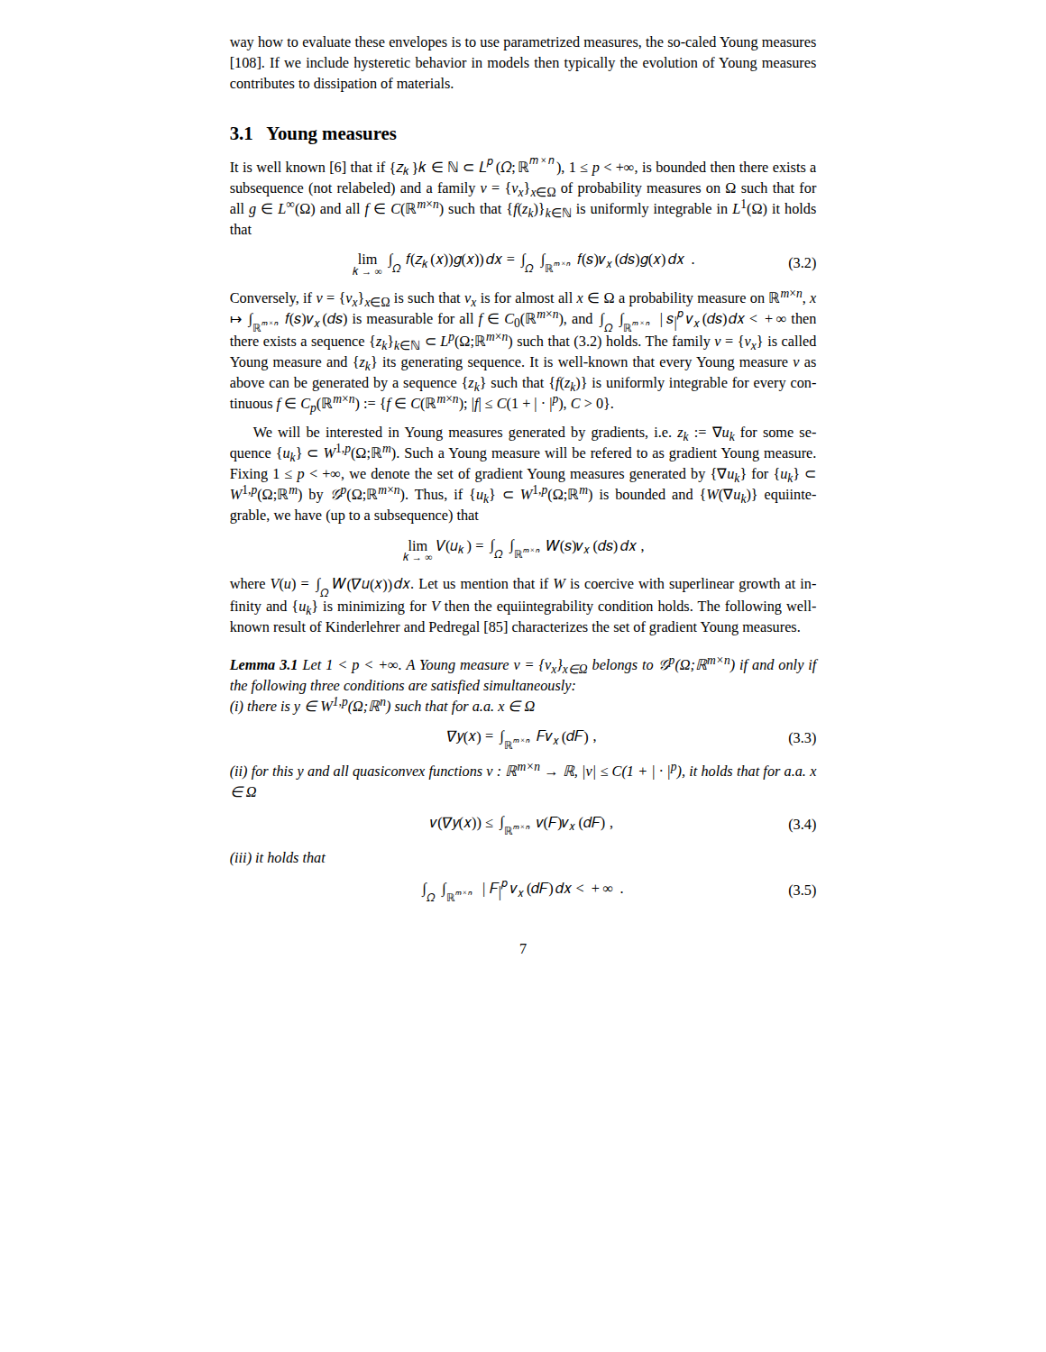way how to evaluate these envelopes is to use parametrized measures, the so-caled Young measures [108]. If we include hysteretic behavior in models then typically the evolution of Young measures contributes to dissipation of materials.
3.1 Young measures
It is well known [6] that if {zk}k∈ℕ ⊂ Lp(Ω;ℝm×n), 1 ≤ p < +∞, is bounded then there exists a subsequence (not relabeled) and a family ν = {νx}x∈Ω of probability measures on Ω such that for all g ∈ L∞(Ω) and all f ∈ C(ℝm×n) such that {f(zk)}k∈ℕ is uniformly integrable in L1(Ω) it holds that
limk→∞ ∫Ω f(zk(x))g(x)) dx = ∫Ω ∫ℝm×n f(s) νx(ds) g(x) dx . (3.2)
Conversely, if ν = {νx}x∈Ω is such that νx is for almost all x ∈ Ω a probability measure on ℝm×n, x ↦ ∫ℝm×nf(s)νx(ds) is measurable for all f ∈ C0(ℝm×n), and ∫Ω∫ℝm×n|s|pνx(ds)dx<+∞ then there exists a sequence {zk}k∈ℕ ⊂ Lp(Ω;ℝm×n) such that (3.2) holds. The family ν = {νx} is called Young measure and {zk} its generating sequence. It is well-known that every Young measure ν as above can be generated by a sequence {zk} such that {f(zk)} is uniformly integrable for every continuous f ∈ Cp(ℝm×n) := {f ∈ C(ℝm×n); |f| ≤ C(1 + | · |p), C > 0}.
We will be interested in Young measures generated by gradients, i.e. zk := ∇uk for some sequence {uk} ⊂ W1,p(Ω;ℝm). Such a Young measure will be refered to as gradient Young measure. Fixing 1 ≤ p < +∞, we denote the set of gradient Young measures generated by {∇uk} for {uk} ⊂ W1,p(Ω;ℝm) by 𝒢p(Ω;ℝm×n). Thus, if {uk} ⊂ W1,p(Ω;ℝm) is bounded and {W(∇uk)} equiintegrable, we have (up to a subsequence) that
limk→∞ V(uk) = ∫Ω ∫ℝm×n W(s) νx(ds) dx ,
where V(u) = ∫ΩW(∇u(x))dx. Let us mention that if W is coercive with superlinear growth at infinity and {uk} is minimizing for V then the equiintegrability condition holds. The following well-known result of Kinderlehrer and Pedregal [85] characterizes the set of gradient Young measures.
Lemma 3.1 Let 1 < p < +∞. A Young measure ν = {νx}x∈Ω belongs to 𝒢p(Ω;ℝm×n) if and only if the following three conditions are satisfied simultaneously:
(i) there is y ∈ W1,p(Ω;ℝn) such that for a.a. x ∈ Ω
∇y(x) = ∫ℝm×n F νx(dF) , (3.3)
(ii) for this y and all quasiconvex functions v : ℝm×n → ℝ, |v| ≤ C(1 + | · |p), it holds that for a.a. x ∈ Ω
v(∇y(x)) ≤ ∫ℝm×n v(F) νx(dF) , (3.4)
(iii) it holds that
∫Ω ∫ℝm×n |F|p νx(dF) dx <+∞ . (3.5)
7